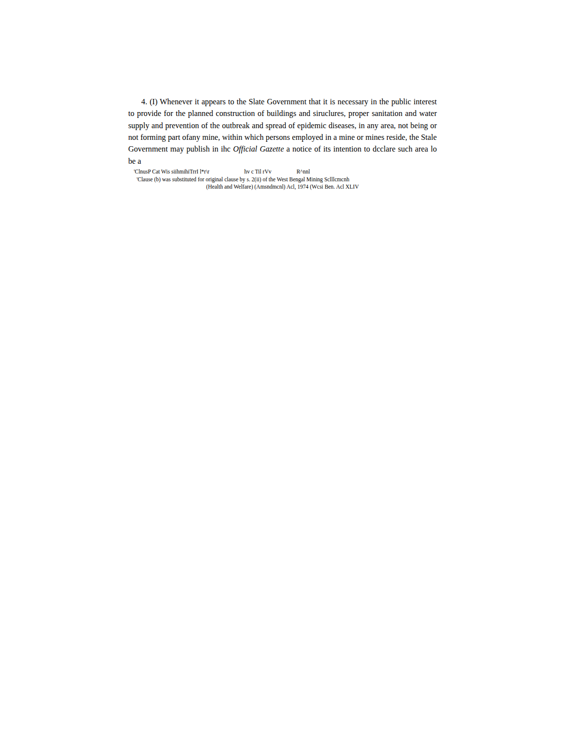4. (I) Whenever it appears to the Slate Government that it is necessary in the public interest to provide for the planned construction of buildings and siruclures, proper sanitation and water supply and prevention of the outbreak and spread of epidemic diseases, in any area, not being or not forming part ofany mine, within which persons employed in a mine or mines reside, the Stale Government may publish in ihc Official Gazette a notice of its intention to dcclare such area lo be a
'ClnusP Cat Wis siihmihiTrrI l*r\r hv c Til rVv R^nnl
'Clause (b) was substituted for original clause by s. 2(ii) of the West Bengal Mining Sclllcmcnh
(Health and Welfare) (Amsndmcnl) Acl, 1974 (Wcsi Ben. Acl XLIV